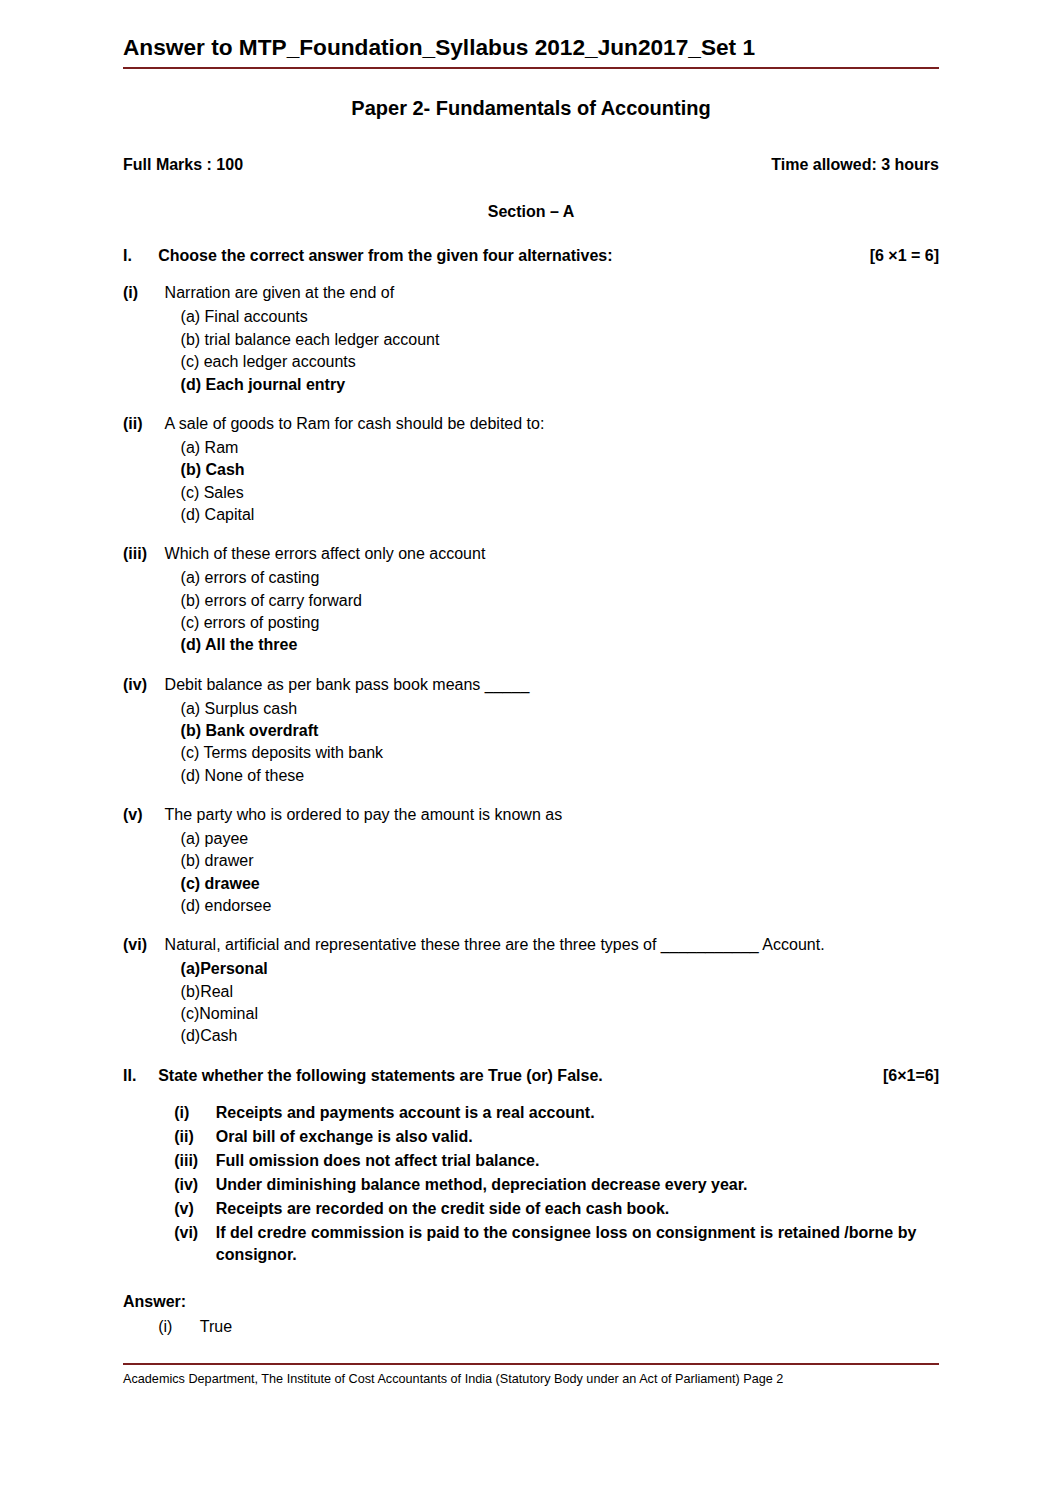Answer to MTP_Foundation_Syllabus 2012_Jun2017_Set 1
Paper 2- Fundamentals of Accounting
Full Marks : 100 Time allowed: 3 hours
Section – A
I. Choose the correct answer from the given four alternatives: [6 ×1 = 6]
(i) Narration are given at the end of
(a) Final accounts
(b) trial balance each ledger account
(c) each ledger accounts
(d) Each journal entry
(ii) A sale of goods to Ram for cash should be debited to:
(a) Ram
(b) Cash
(c) Sales
(d) Capital
(iii) Which of these errors affect only one account
(a) errors of casting
(b) errors of carry forward
(c) errors of posting
(d) All the three
(iv) Debit balance as per bank pass book means _____
(a) Surplus cash
(b) Bank overdraft
(c) Terms deposits with bank
(d) None of these
(v) The party who is ordered to pay the amount is known as
(a) payee
(b) drawer
(c) drawee
(d) endorsee
(vi) Natural, artificial and representative these three are the three types of ___________ Account.
(a)Personal
(b)Real
(c)Nominal
(d)Cash
II. State whether the following statements are True (or) False. [6×1=6]
(i) Receipts and payments account is a real account.
(ii) Oral bill of exchange is also valid.
(iii) Full omission does not affect trial balance.
(iv) Under diminishing balance method, depreciation decrease every year.
(v) Receipts are recorded on the credit side of each cash book.
(vi) If del credre commission is paid to the consignee loss on consignment is retained /borne by consignor.
Answer:
(i) True
Academics Department, The Institute of Cost Accountants of India (Statutory Body under an Act of Parliament) Page 2